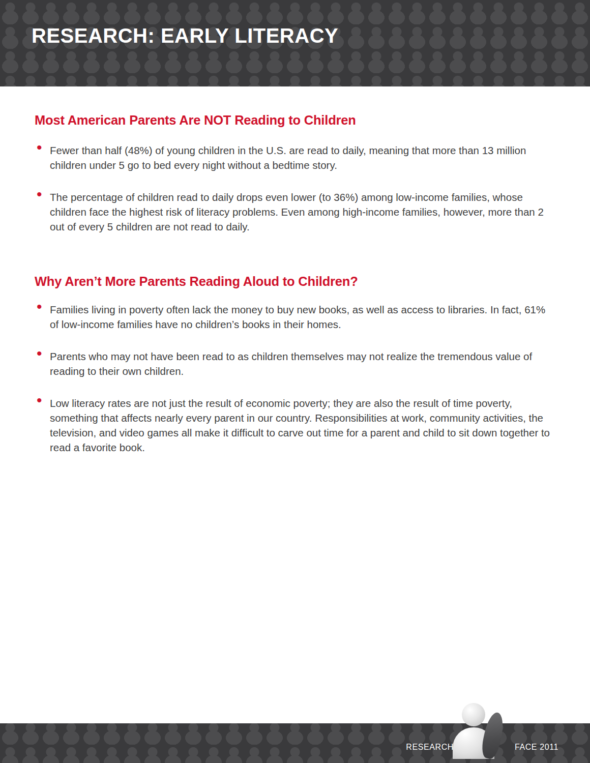Research: Early Literacy
Most American Parents Are NOT Reading to Children
Fewer than half (48%) of young children in the U.S. are read to daily, meaning that more than 13 million children under 5 go to bed every night without a bedtime story.
The percentage of children read to daily drops even lower (to 36%) among low-income families, whose children face the highest risk of literacy problems. Even among high-income families, however, more than 2 out of every 5 children are not read to daily.
Why Aren’t More Parents Reading Aloud to Children?
Families living in poverty often lack the money to buy new books, as well as access to libraries. In fact, 61% of low-income families have no children’s books in their homes.
Parents who may not have been read to as children themselves may not realize the tremendous value of reading to their own children.
Low literacy rates are not just the result of economic poverty; they are also the result of time poverty, something that affects nearly every parent in our country. Responsibilities at work, community activities, the television, and video games all make it difficult to carve out time for a parent and child to sit down together to read a favorite book.
RESEARCH FACE 2011